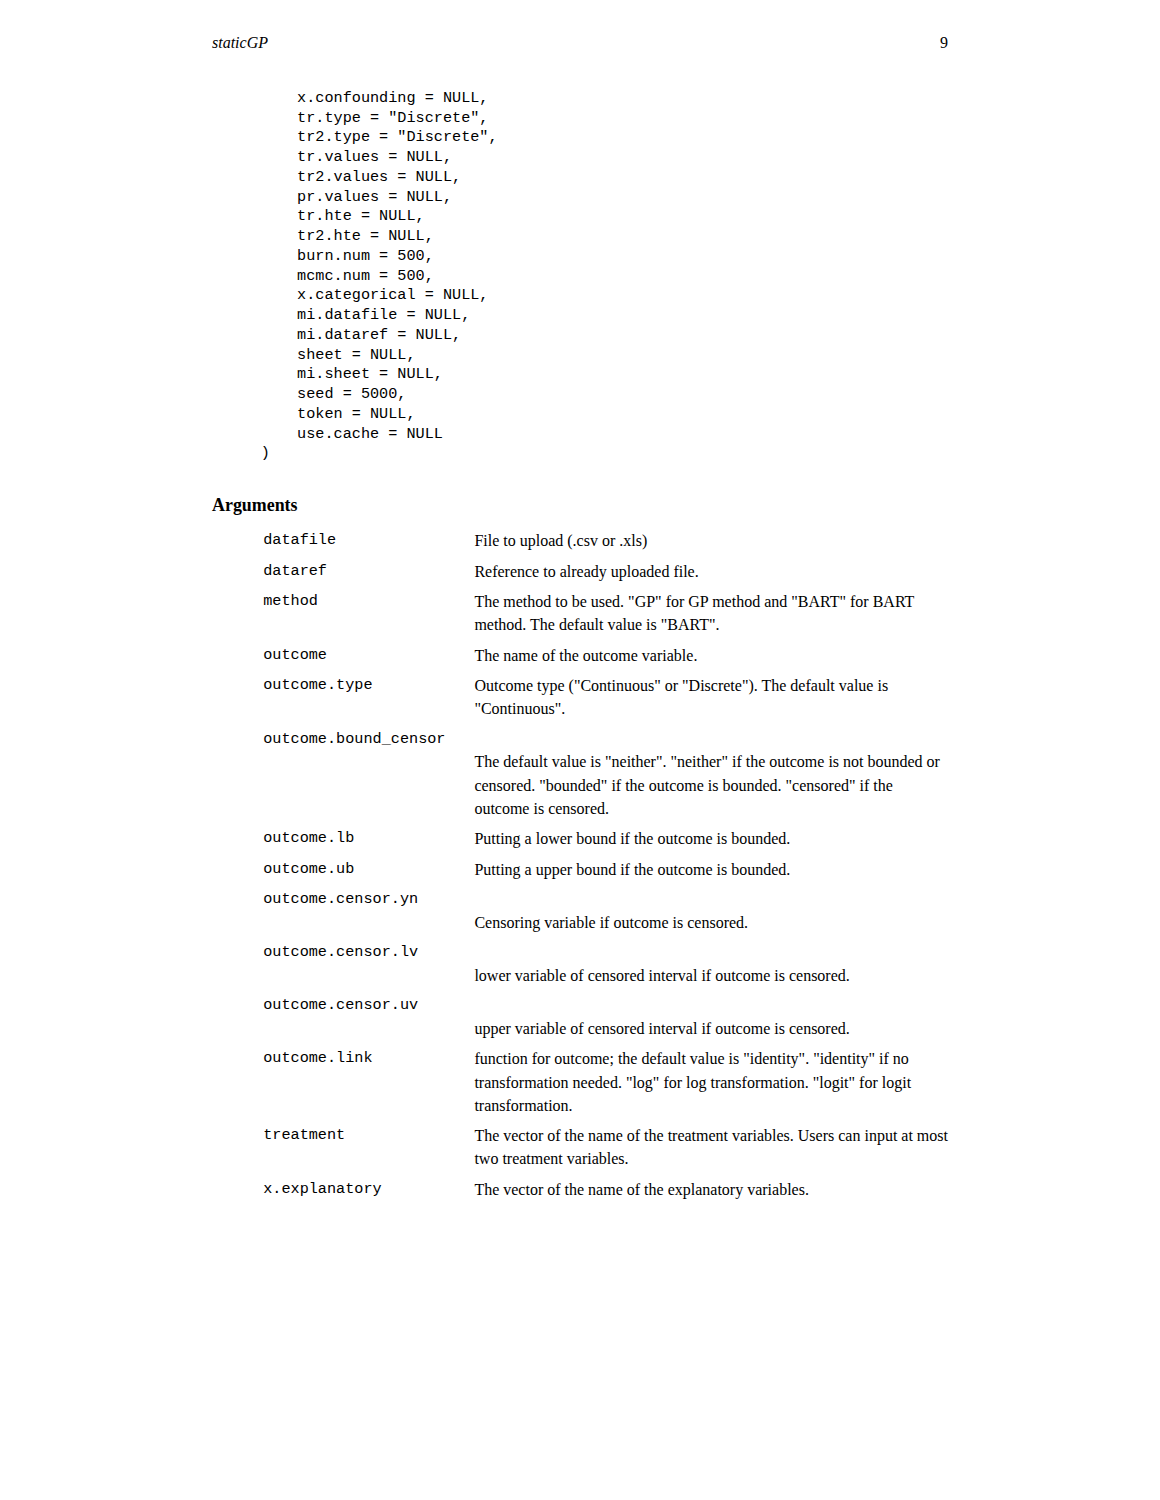staticGP 9
    x.confounding = NULL,
    tr.type = "Discrete",
    tr2.type = "Discrete",
    tr.values = NULL,
    tr2.values = NULL,
    pr.values = NULL,
    tr.hte = NULL,
    tr2.hte = NULL,
    burn.num = 500,
    mcmc.num = 500,
    x.categorical = NULL,
    mi.datafile = NULL,
    mi.dataref = NULL,
    sheet = NULL,
    mi.sheet = NULL,
    seed = 5000,
    token = NULL,
    use.cache = NULL
)
Arguments
datafile
File to upload (.csv or .xls)
dataref
Reference to already uploaded file.
method
The method to be used. "GP" for GP method and "BART" for BART method. The default value is "BART".
outcome
The name of the outcome variable.
outcome.type
Outcome type ("Continuous" or "Discrete"). The default value is "Continuous".
outcome.bound_censor
The default value is "neither". "neither" if the outcome is not bounded or censored. "bounded" if the outcome is bounded. "censored" if the outcome is censored.
outcome.lb
Putting a lower bound if the outcome is bounded.
outcome.ub
Putting a upper bound if the outcome is bounded.
outcome.censor.yn
Censoring variable if outcome is censored.
outcome.censor.lv
lower variable of censored interval if outcome is censored.
outcome.censor.uv
upper variable of censored interval if outcome is censored.
outcome.link
function for outcome; the default value is "identity". "identity" if no transformation needed. "log" for log transformation. "logit" for logit transformation.
treatment
The vector of the name of the treatment variables. Users can input at most two treatment variables.
x.explanatory
The vector of the name of the explanatory variables.